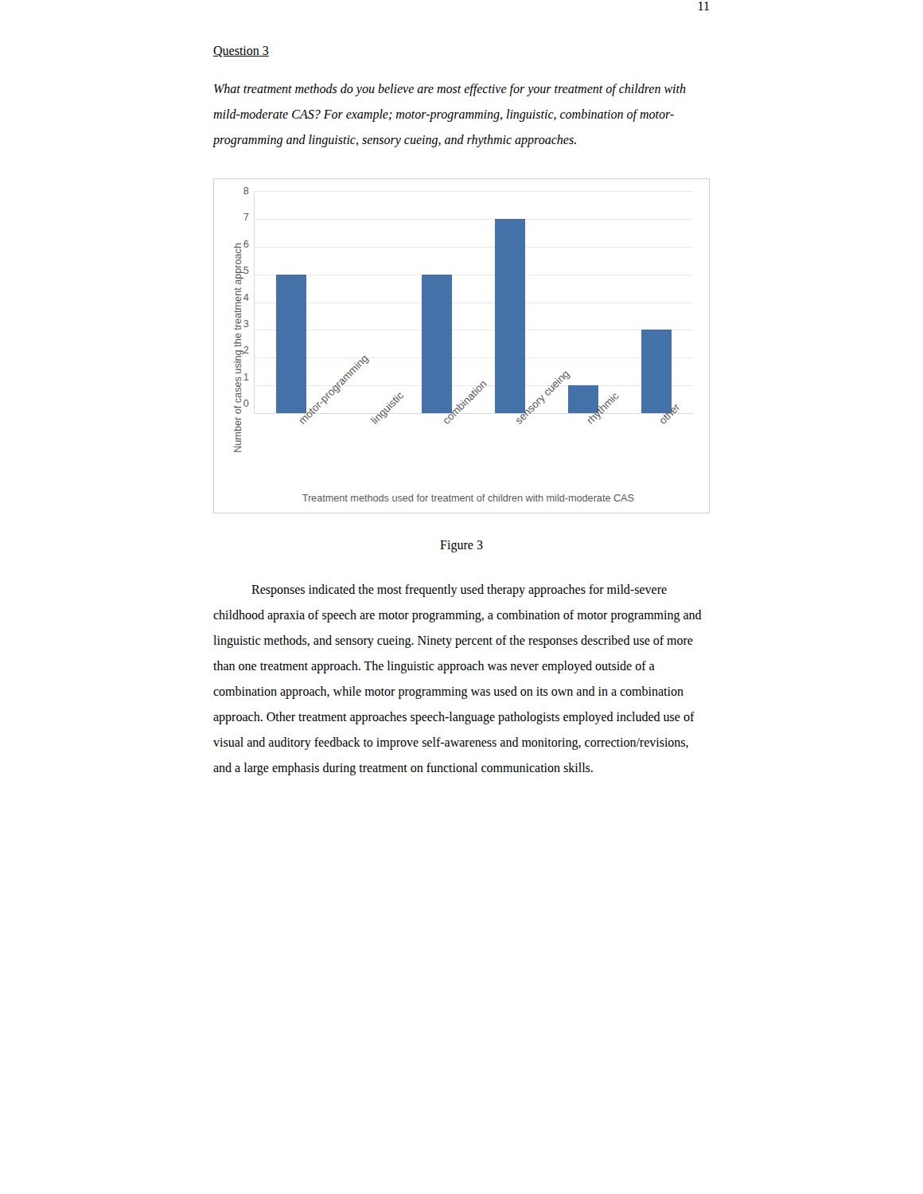11
Question 3
What treatment methods do you believe are most effective for your treatment of children with mild-moderate CAS? For example; motor-programming, linguistic, combination of motor-programming and linguistic, sensory cueing, and rhythmic approaches.
Number of cases using the treatment approach
8 7 6 5 4 3 2 1 0
motor-programming
linguistic
combination
sensory cueing
rhythmic
other
Treatment methods used for treatment of children with mild-moderate CAS
Figure 3
Responses indicated the most frequently used therapy approaches for mild-severe childhood apraxia of speech are motor programming, a combination of motor programming and linguistic methods, and sensory cueing. Ninety percent of the responses described use of more than one treatment approach. The linguistic approach was never employed outside of a combination approach, while motor programming was used on its own and in a combination approach. Other treatment approaches speech-language pathologists employed included use of visual and auditory feedback to improve self-awareness and monitoring, correction/revisions, and a large emphasis during treatment on functional communication skills.